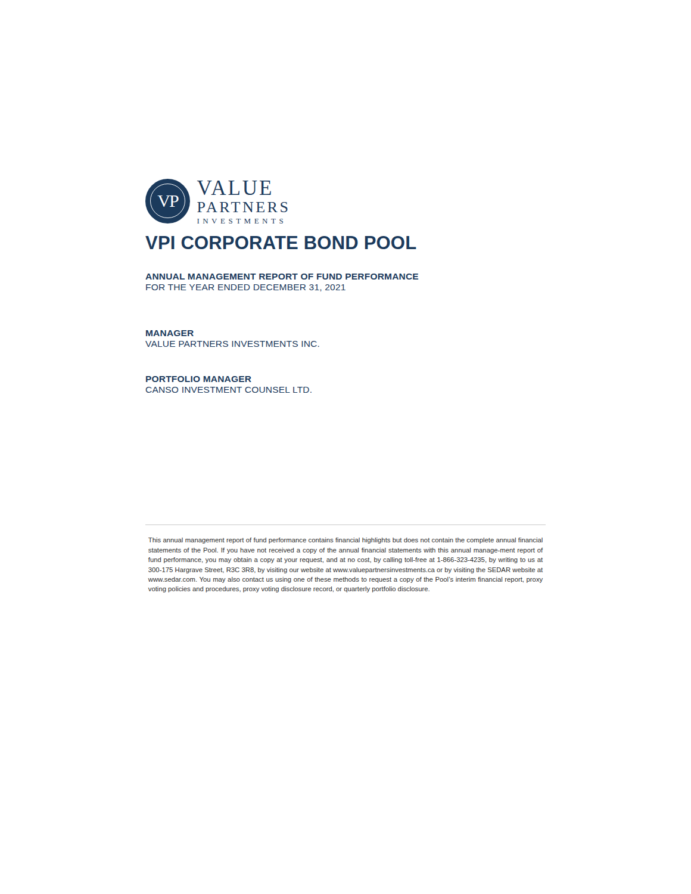VALUE
PARTNERS
INVESTMENTS
VPI CORPORATE BOND POOL
ANNUAL MANAGEMENT REPORT OF FUND PERFORMANCE
FOR THE YEAR ENDED DECEMBER 31, 2021
MANAGER
VALUE PARTNERS INVESTMENTS INC.
PORTFOLIO MANAGER
CANSO INVESTMENT COUNSEL LTD.
This annual management report of fund performance contains financial highlights but does not contain the complete annual financial statements of the Pool. If you have not received a copy of the annual financial statements with this annual manage-ment report of fund performance, you may obtain a copy at your request, and at no cost, by calling toll-free at 1-866-323-4235, by writing to us at 300-175 Hargrave Street, R3C 3R8, by visiting our website at www.valuepartnersinvestments.ca or by visiting the SEDAR website at www.sedar.com. You may also contact us using one of these methods to request a copy of the Pool’s interim financial report, proxy voting policies and procedures, proxy voting disclosure record, or quarterly portfolio disclosure.